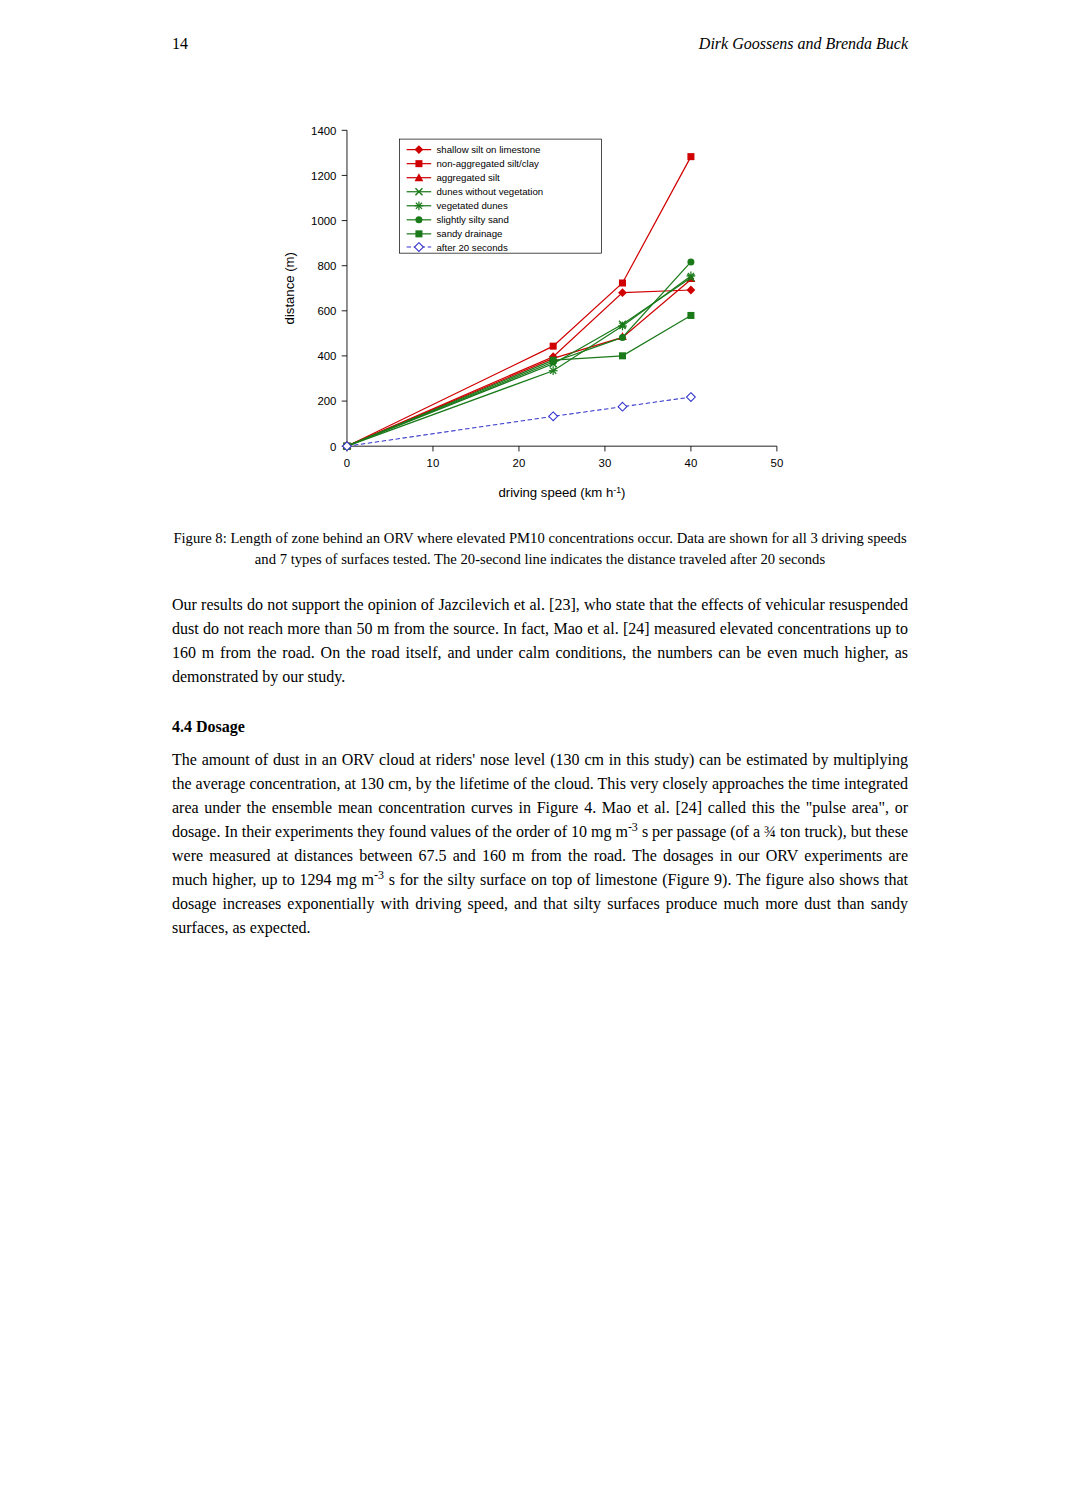14 Dirk Goossens and Brenda Buck
0 200 400 600 800 1000 1200 1400 0 10 20 30 40 50 distance (m) driving speed (km h-1) shallow silt on limestone non-aggregated silt/clay aggregated silt dunes without vegetation vegetated dunes slightly silty sand sandy drainage after 20 seconds
Figure 8: Length of zone behind an ORV where elevated PM10 concentrations occur. Data are shown for all 3 driving speeds and 7 types of surfaces tested. The 20-second line indicates the distance traveled after 20 seconds
Our results do not support the opinion of Jazcilevich et al. [23], who state that the effects of vehicular resuspended dust do not reach more than 50 m from the source. In fact, Mao et al. [24] measured elevated concentrations up to 160 m from the road. On the road itself, and under calm conditions, the numbers can be even much higher, as demonstrated by our study.
4.4 Dosage
The amount of dust in an ORV cloud at riders' nose level (130 cm in this study) can be estimated by multiplying the average concentration, at 130 cm, by the lifetime of the cloud. This very closely approaches the time integrated area under the ensemble mean concentration curves in Figure 4. Mao et al. [24] called this the "pulse area", or dosage. In their experiments they found values of the order of 10 mg m-3 s per passage (of a ¾ ton truck), but these were measured at distances between 67.5 and 160 m from the road. The dosages in our ORV experiments are much higher, up to 1294 mg m-3 s for the silty surface on top of limestone (Figure 9). The figure also shows that dosage increases exponentially with driving speed, and that silty surfaces produce much more dust than sandy surfaces, as expected.